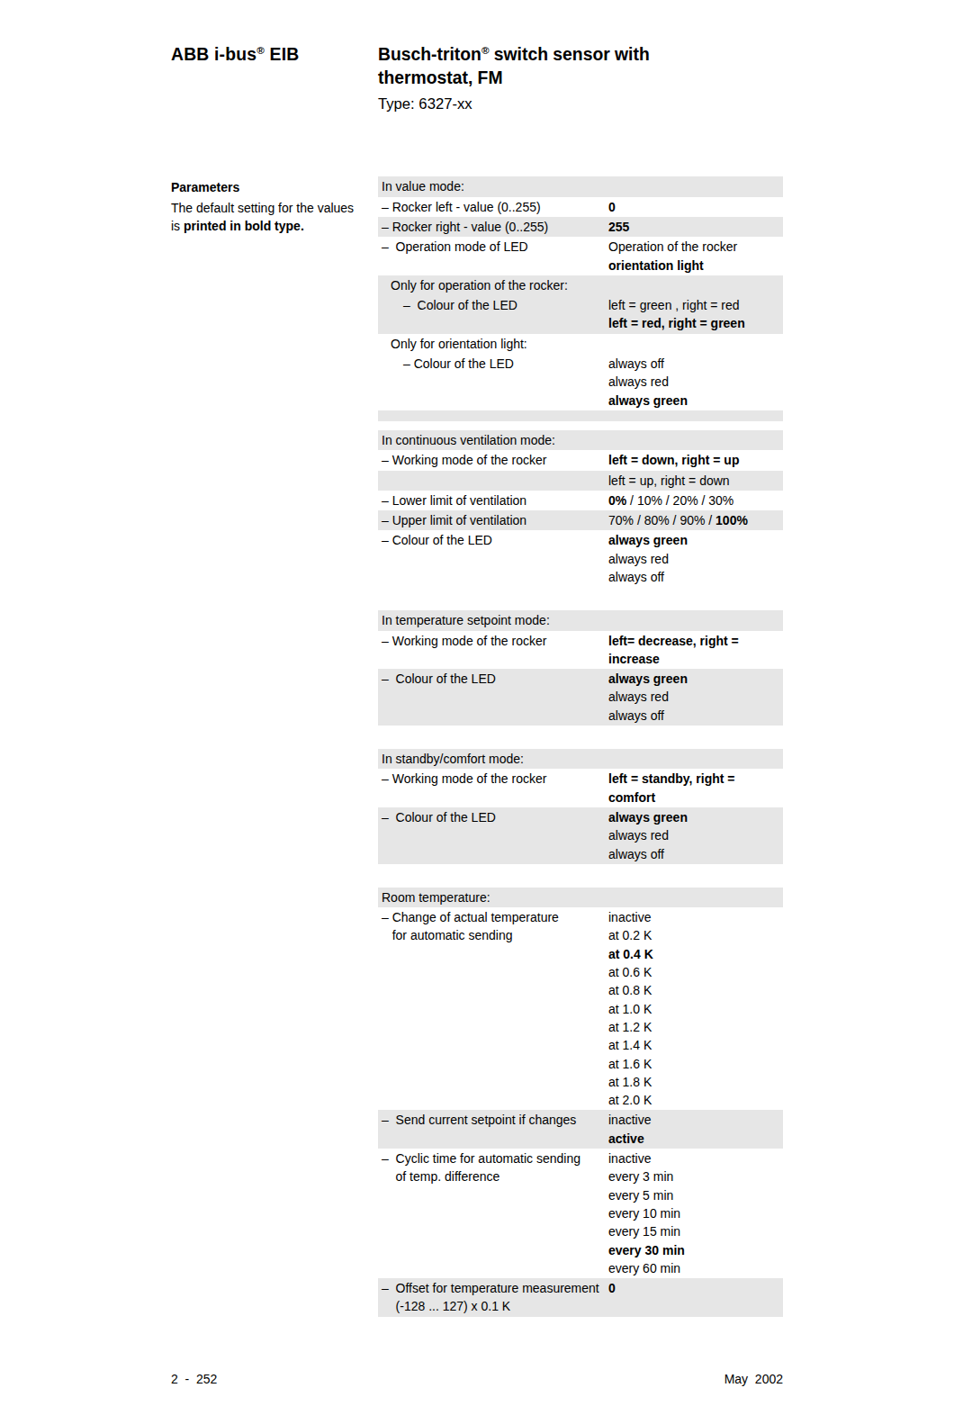ABB i-bus® EIB
Busch-triton® switch sensor with
thermostat, FM
Type: 6327-xx
Parameters
The default setting for the values
is printed in bold type.
| In value mode: |
| – Rocker left - value (0..255) | 0 |
| – Rocker right - value (0..255) | 255 |
| – Operation mode of LED | Operation of the rocker orientation light |
| Only for operation of the rocker: | |
| – Colour of the LED | left = green , right = red left = red, right = green |
| Only for orientation light: | |
| – Colour of the LED | always off always red always green |
| In continuous ventilation mode: |
| – Working mode of the rocker | left = down, right = up |
| | left = up, right = down |
| – Lower limit of ventilation | 0% / 10% / 20% / 30% |
| – Upper limit of ventilation | 70% / 80% / 90% / 100% |
| – Colour of the LED | always green always red always off |
| In temperature setpoint mode: |
| – Working mode of the rocker | left= decrease, right = increase |
| – Colour of the LED | always green always red always off |
| In standby/comfort mode: |
| – Working mode of the rocker | left = standby, right = comfort |
| – Colour of the LED | always green always red always off |
| Room temperature: |
| – Change of actual temperature for automatic sending | inactive at 0.2 K at 0.4 K at 0.6 K at 0.8 K at 1.0 K at 1.2 K at 1.4 K at 1.6 K at 1.8 K at 2.0 K |
| – Send current setpoint if changes | inactive active |
| – Cyclic time for automatic sending of temp. difference | inactive every 3 min every 5 min every 10 min every 15 min every 30 min every 60 min |
| – Offset for temperature measurement (-128 ... 127) x 0.1 K | 0 |
2 - 252
May 2002